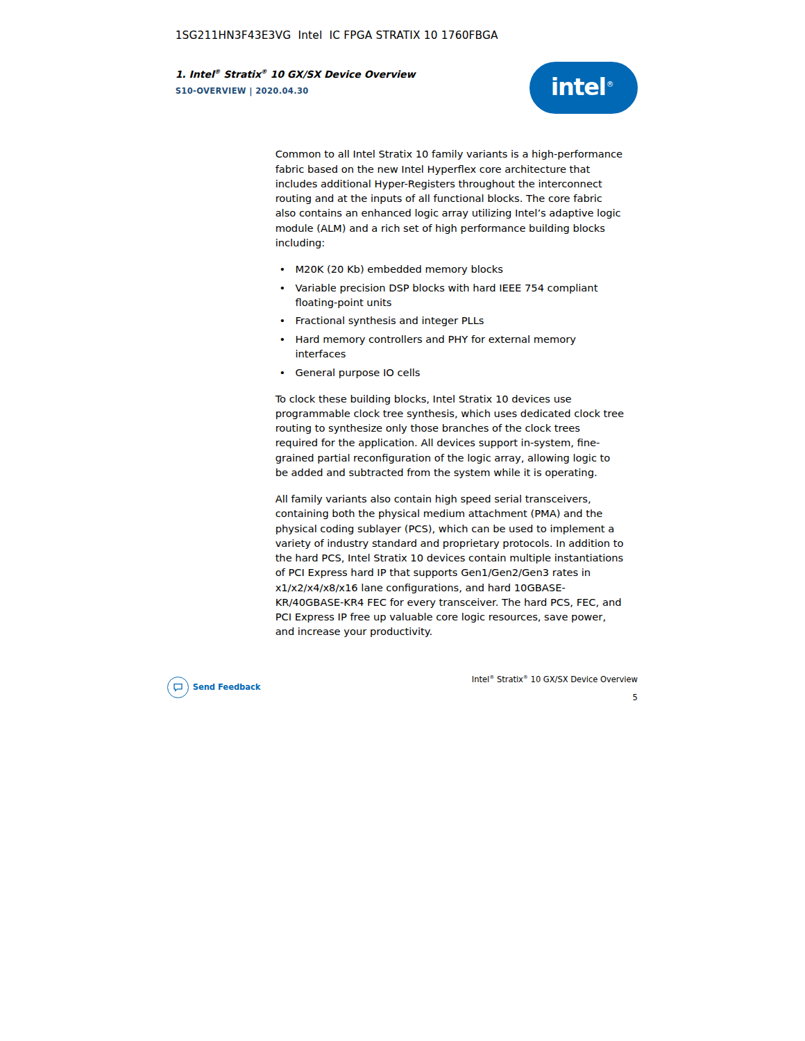1SG211HN3F43E3VG Intel IC FPGA STRATIX 10 1760FBGA
1. Intel® Stratix® 10 GX/SX Device Overview
S10-OVERVIEW | 2020.04.30
intel®
Common to all Intel Stratix 10 family variants is a high-performance fabric based on the new Intel Hyperflex core architecture that includes additional Hyper-Registers throughout the interconnect routing and at the inputs of all functional blocks. The core fabric also contains an enhanced logic array utilizing Intel’s adaptive logic module (ALM) and a rich set of high performance building blocks including:
M20K (20 Kb) embedded memory blocks
Variable precision DSP blocks with hard IEEE 754 compliant floating-point units
Fractional synthesis and integer PLLs
Hard memory controllers and PHY for external memory interfaces
General purpose IO cells
To clock these building blocks, Intel Stratix 10 devices use programmable clock tree synthesis, which uses dedicated clock tree routing to synthesize only those branches of the clock trees required for the application. All devices support in-system, fine- grained partial reconfiguration of the logic array, allowing logic to be added and subtracted from the system while it is operating.
All family variants also contain high speed serial transceivers, containing both the physical medium attachment (PMA) and the physical coding sublayer (PCS), which can be used to implement a variety of industry standard and proprietary protocols. In addition to the hard PCS, Intel Stratix 10 devices contain multiple instantiations of PCI Express hard IP that supports Gen1/Gen2/Gen3 rates in x1/x2/x4/x8/x16 lane configurations, and hard 10GBASE-KR/40GBASE-KR4 FEC for every transceiver. The hard PCS, FEC, and PCI Express IP free up valuable core logic resources, save power, and increase your productivity.
Send Feedback
Intel® Stratix® 10 GX/SX Device Overview
5